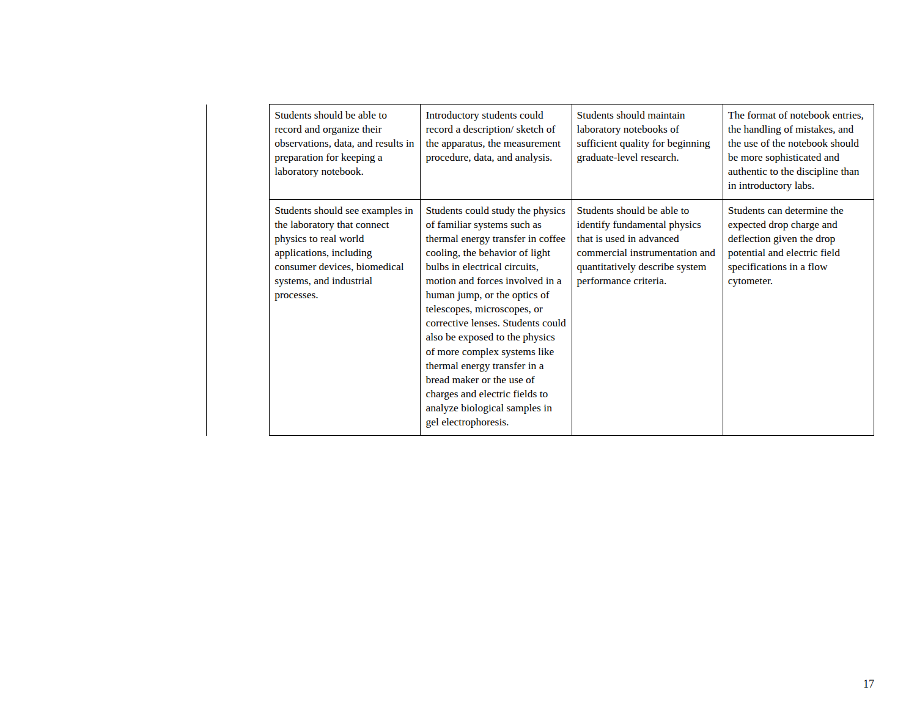| | | Students should be able to record and organize their observations, data, and results in preparation for keeping a laboratory notebook. | Introductory students could record a description/ sketch of the apparatus, the measurement procedure, data, and analysis. | Students should maintain laboratory notebooks of sufficient quality for beginning graduate-level research. | The format of notebook entries, the handling of mistakes, and the use of the notebook should be more sophisticated and authentic to the discipline than in introductory labs. |
| Students should see examples in the laboratory that connect physics to real world applications, including consumer devices, biomedical systems, and industrial processes. | Students could study the physics of familiar systems such as thermal energy transfer in coffee cooling, the behavior of light bulbs in electrical circuits, motion and forces involved in a human jump, or the optics of telescopes, microscopes, or corrective lenses. Students could also be exposed to the physics of more complex systems like thermal energy transfer in a bread maker or the use of charges and electric fields to analyze biological samples in gel electrophoresis. | Students should be able to identify fundamental physics that is used in advanced commercial instrumentation and quantitatively describe system performance criteria. | Students can determine the expected drop charge and deflection given the drop potential and electric field specifications in a flow cytometer. |
17